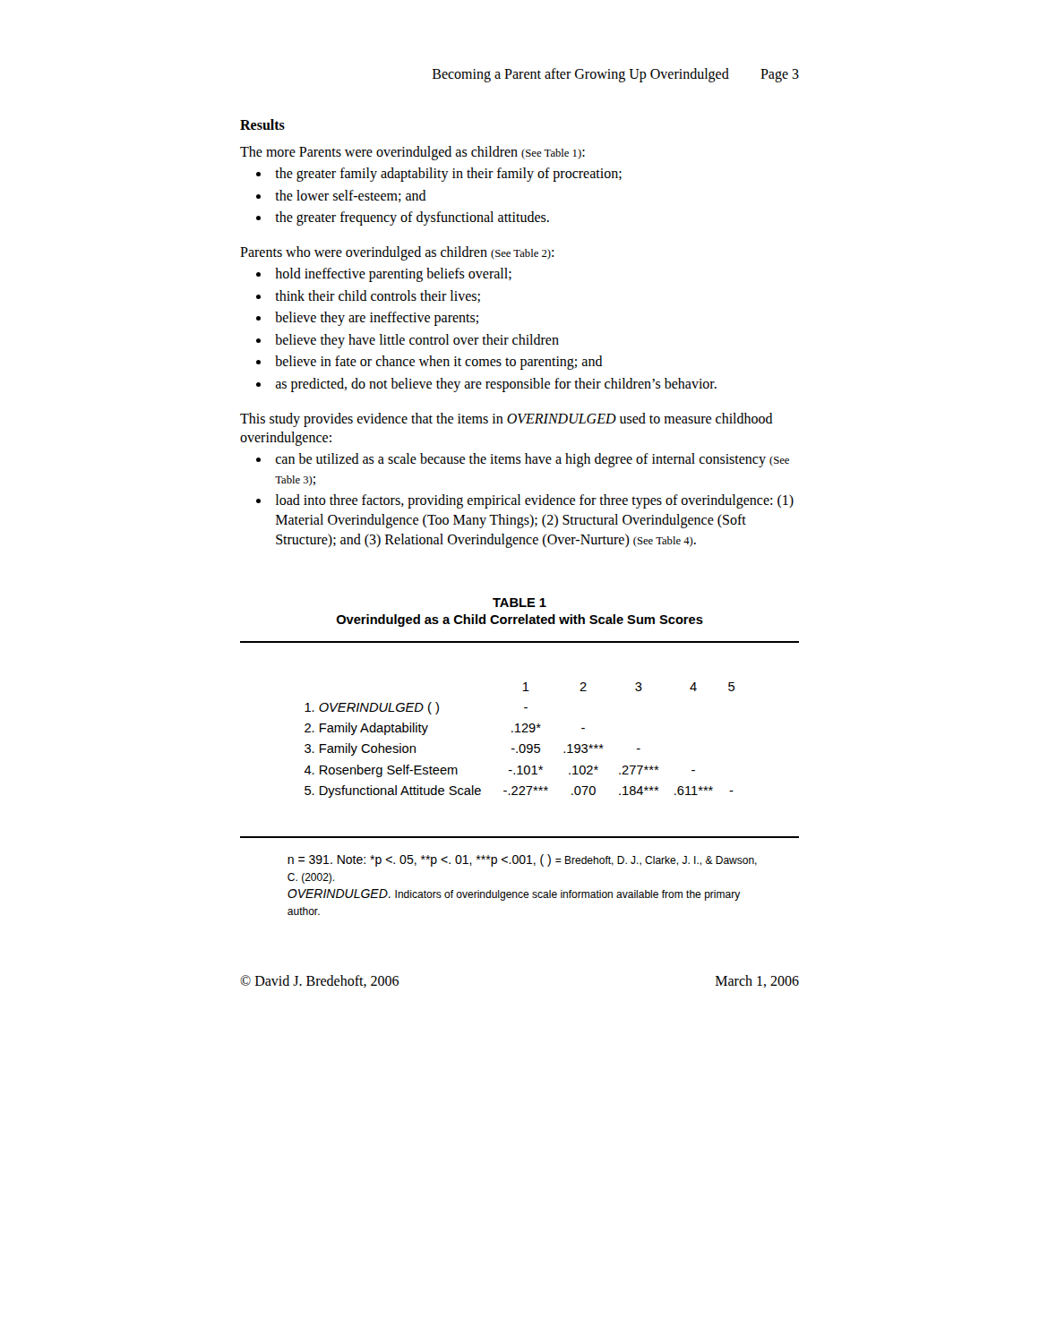Becoming a Parent after Growing Up Overindulged Page 3
Results
The more Parents were overindulged as children (See Table 1):
the greater family adaptability in their family of procreation;
the lower self-esteem; and
the greater frequency of dysfunctional attitudes.
Parents who were overindulged as children (See Table 2):
hold ineffective parenting beliefs overall;
think their child controls their lives;
believe they are ineffective parents;
believe they have little control over their children
believe in fate or chance when it comes to parenting; and
as predicted, do not believe they are responsible for their children’s behavior.
This study provides evidence that the items in OVERINDULGED used to measure childhood overindulgence:
can be utilized as a scale because the items have a high degree of internal consistency (See Table 3);
load into three factors, providing empirical evidence for three types of overindulgence: (1) Material Overindulgence (Too Many Things); (2) Structural Overindulgence (Soft Structure); and (3) Relational Overindulgence (Over-Nurture) (See Table 4).
TABLE 1
Overindulged as a Child Correlated with Scale Sum Scores
| | 1 | 2 | 3 | 4 | 5 |
| --- | --- | --- | --- | --- | --- |
| 1. OVERINDULGED ( ) | - | | | | |
| 2. Family Adaptability | .129* | - | | | |
| 3. Family Cohesion | -.095 | .193*** | - | | |
| 4. Rosenberg Self-Esteem | -.101* | .102* | .277*** | - | |
| 5. Dysfunctional Attitude Scale | -.227*** | .070 | .184*** | .611*** | - |
n = 391. Note: *p <. 05, **p <. 01, ***p <.001, ( ) = Bredehoft, D. J., Clarke, J. I., & Dawson, C. (2002).
OVERINDULGED. Indicators of overindulgence scale information available from the primary author.
© David J. Bredehoft, 2006 March 1, 2006